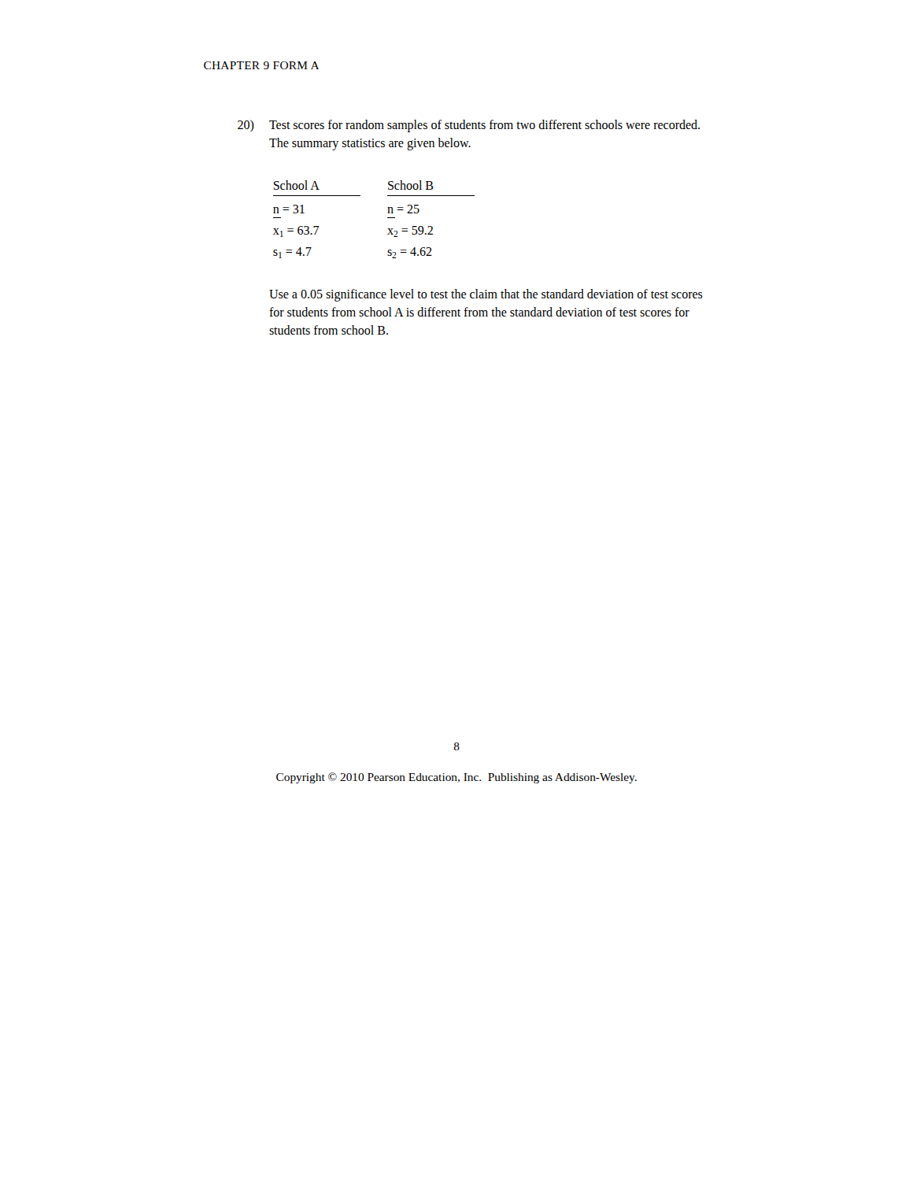CHAPTER 9 FORM A
20)
Test scores for random samples of students from two different schools were recorded. The summary statistics are given below.
| School A | | School B |
| n = 31 | | n = 25 |
| x 1 = 63.7 | | x 2 = 59.2 |
| s 1 = 4.7 | | s 2 = 4.62 |
Use a 0.05 significance level to test the claim that the standard deviation of test scores for students from school A is different from the standard deviation of test scores for students from school B.
8
Copyright © 2010 Pearson Education, Inc. Publishing as Addison-Wesley.